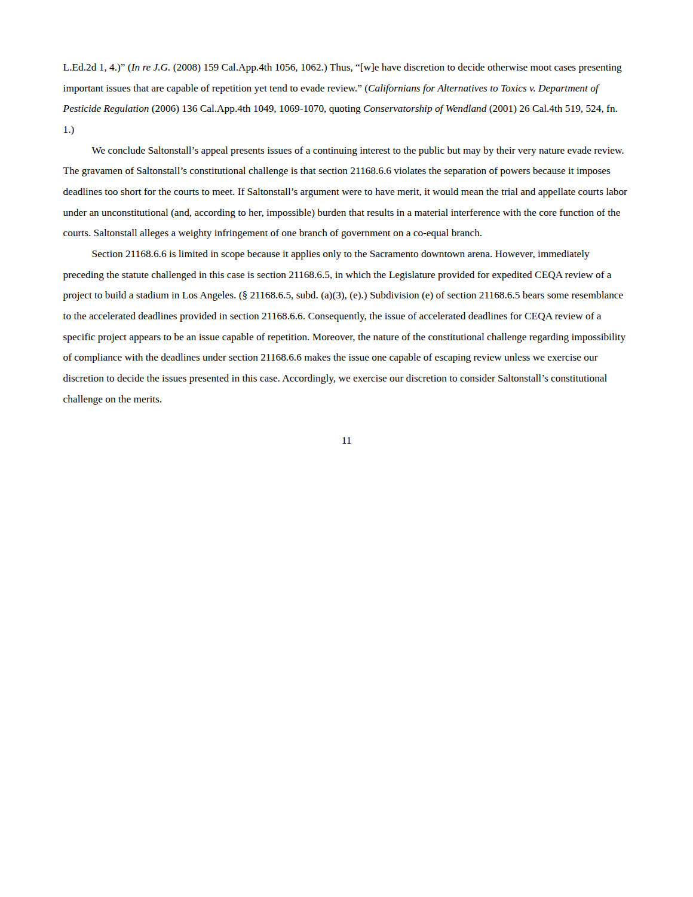L.Ed.2d 1, 4.)” (In re J.G. (2008) 159 Cal.App.4th 1056, 1062.) Thus, “[w]e have discretion to decide otherwise moot cases presenting important issues that are capable of repetition yet tend to evade review.” (Californians for Alternatives to Toxics v. Department of Pesticide Regulation (2006) 136 Cal.App.4th 1049, 1069-1070, quoting Conservatorship of Wendland (2001) 26 Cal.4th 519, 524, fn. 1.)
We conclude Saltonstall’s appeal presents issues of a continuing interest to the public but may by their very nature evade review. The gravamen of Saltonstall’s constitutional challenge is that section 21168.6.6 violates the separation of powers because it imposes deadlines too short for the courts to meet. If Saltonstall’s argument were to have merit, it would mean the trial and appellate courts labor under an unconstitutional (and, according to her, impossible) burden that results in a material interference with the core function of the courts. Saltonstall alleges a weighty infringement of one branch of government on a co-equal branch.
Section 21168.6.6 is limited in scope because it applies only to the Sacramento downtown arena. However, immediately preceding the statute challenged in this case is section 21168.6.5, in which the Legislature provided for expedited CEQA review of a project to build a stadium in Los Angeles. (§ 21168.6.5, subd. (a)(3), (e).) Subdivision (e) of section 21168.6.5 bears some resemblance to the accelerated deadlines provided in section 21168.6.6. Consequently, the issue of accelerated deadlines for CEQA review of a specific project appears to be an issue capable of repetition. Moreover, the nature of the constitutional challenge regarding impossibility of compliance with the deadlines under section 21168.6.6 makes the issue one capable of escaping review unless we exercise our discretion to decide the issues presented in this case. Accordingly, we exercise our discretion to consider Saltonstall’s constitutional challenge on the merits.
11